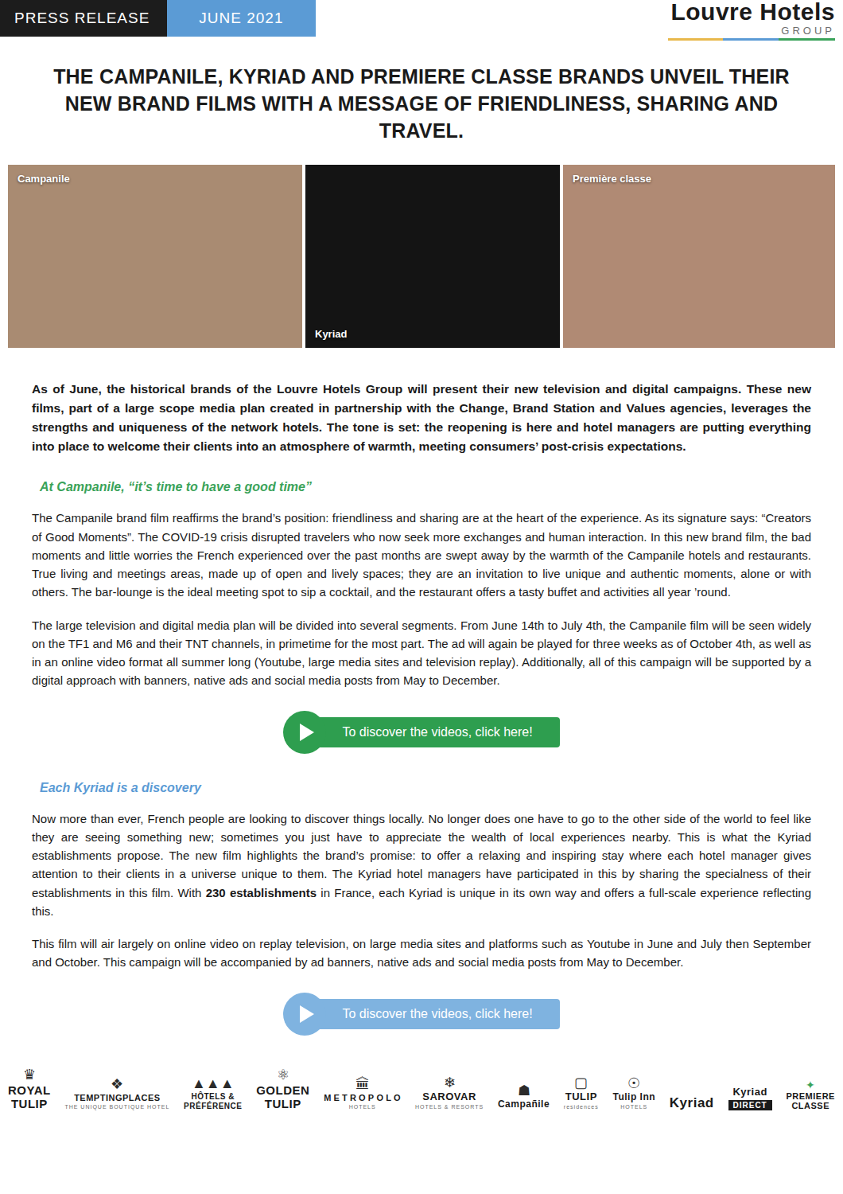PRESS RELEASE
JUNE 2021
Louvre Hotels
GROUP
THE CAMPANILE, KYRIAD AND PREMIERE CLASSE BRANDS UNVEIL THEIR NEW BRAND FILMS WITH A MESSAGE OF FRIENDLINESS, SHARING AND TRAVEL.
Campanile
Kyriad
Première classe
As of June, the historical brands of the Louvre Hotels Group will present their new television and digital campaigns. These new films, part of a large scope media plan created in partnership with the Change, Brand Station and Values agencies, leverages the strengths and uniqueness of the network hotels. The tone is set: the reopening is here and hotel managers are putting everything into place to welcome their clients into an atmosphere of warmth, meeting consumers’ post-crisis expectations.
At Campanile, “it’s time to have a good time”
The Campanile brand film reaffirms the brand’s position: friendliness and sharing are at the heart of the experience. As its signature says: “Creators of Good Moments”. The COVID-19 crisis disrupted travelers who now seek more exchanges and human interaction. In this new brand film, the bad moments and little worries the French experienced over the past months are swept away by the warmth of the Campanile hotels and restaurants. True living and meetings areas, made up of open and lively spaces; they are an invitation to live unique and authentic moments, alone or with others. The bar-lounge is the ideal meeting spot to sip a cocktail, and the restaurant offers a tasty buffet and activities all year ’round.
The large television and digital media plan will be divided into several segments. From June 14th to July 4th, the Campanile film will be seen widely on the TF1 and M6 and their TNT channels, in primetime for the most part. The ad will again be played for three weeks as of October 4th, as well as in an online video format all summer long (Youtube, large media sites and television replay). Additionally, all of this campaign will be supported by a digital approach with banners, native ads and social media posts from May to December.
To discover the videos, click here!
Each Kyriad is a discovery
Now more than ever, French people are looking to discover things locally. No longer does one have to go to the other side of the world to feel like they are seeing something new; sometimes you just have to appreciate the wealth of local experiences nearby. This is what the Kyriad establishments propose. The new film highlights the brand’s promise: to offer a relaxing and inspiring stay where each hotel manager gives attention to their clients in a universe unique to them. The Kyriad hotel managers have participated in this by sharing the specialness of their establishments in this film. With 230 establishments in France, each Kyriad is unique in its own way and offers a full-scale experience reflecting this.
This film will air largely on online video on replay television, on large media sites and platforms such as Youtube in June and July then September and October. This campaign will be accompanied by ad banners, native ads and social media posts from May to December.
To discover the videos, click here!
♛ ROYAL TULIP
❖ TEMPTINGPLACES THE UNIQUE BOUTIQUE HOTEL
▲▲▲ HÔTELS & PRÉFÉRENCE
⚛ GOLDEN TULIP
🏛 M E T R O P O L O HOTELS
❄ SAROVAR HOTELS & RESORTS
☗ Campañile
▢ TULIP residences
☉ Tulip Inn HOTELS
Kyriad
Kyriad DIRECT
✦ PREMIERE CLASSE